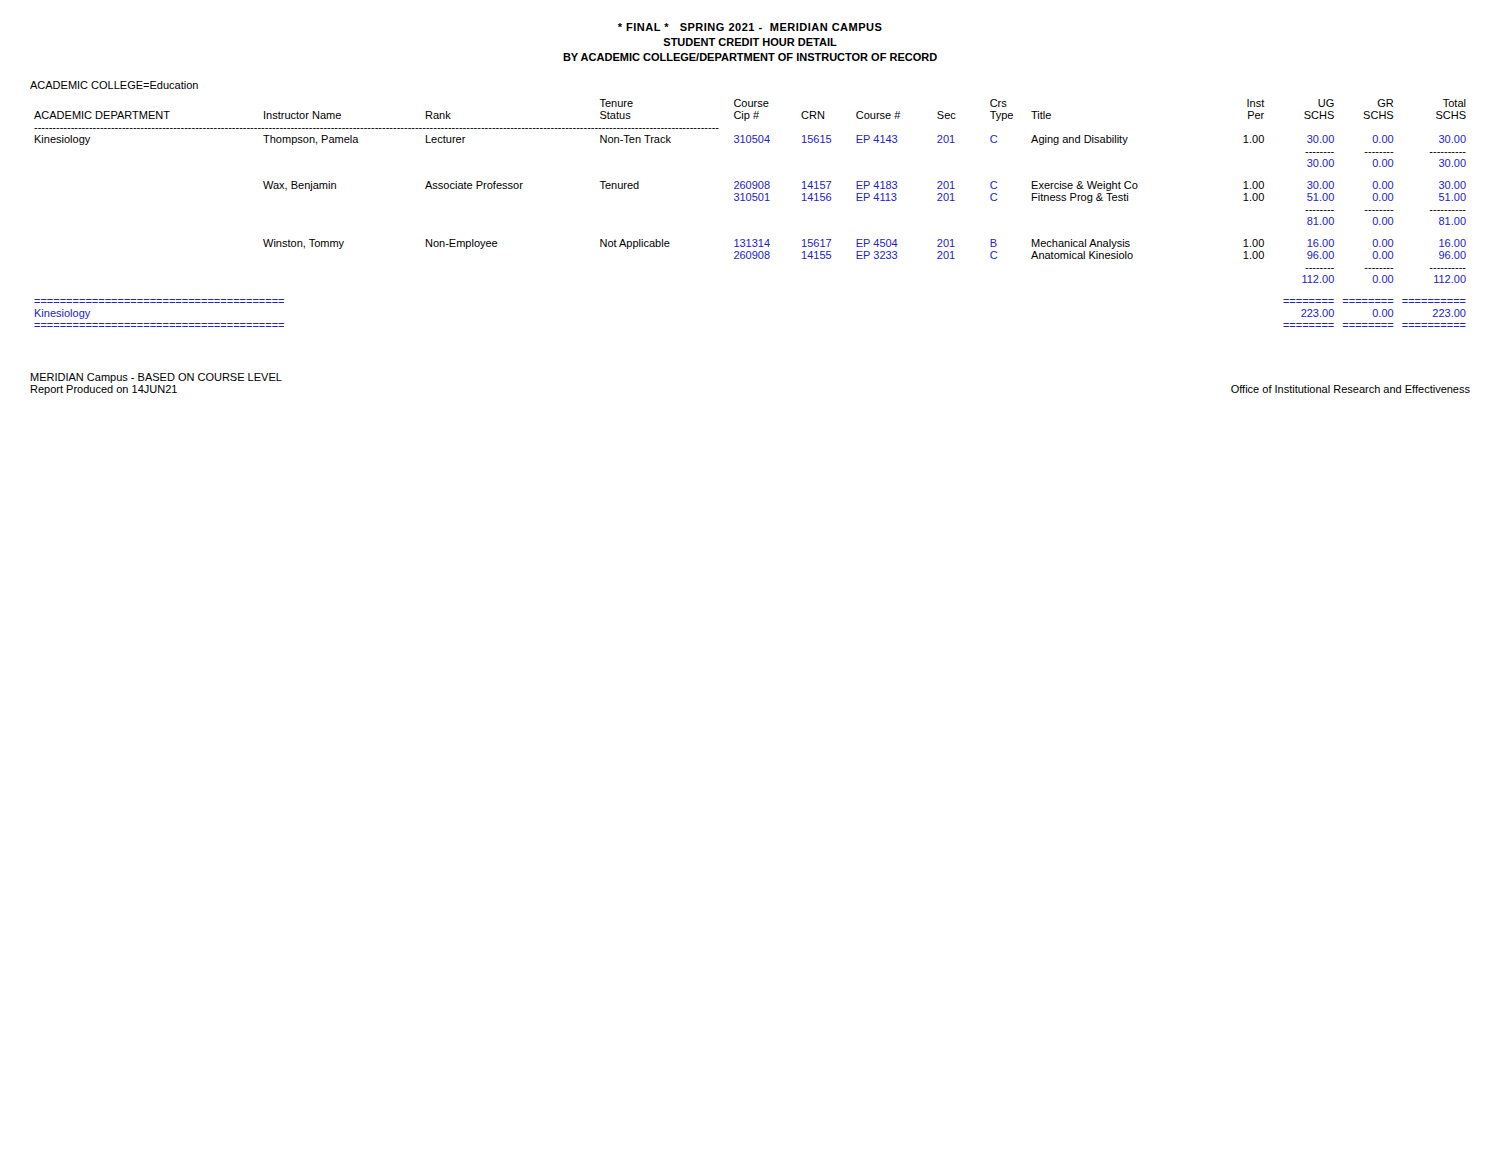* FINAL * SPRING 2021 - MERIDIAN CAMPUS
STUDENT CREDIT HOUR DETAIL
BY ACADEMIC COLLEGE/DEPARTMENT OF INSTRUCTOR OF RECORD
ACADEMIC COLLEGE=Education
| | | | Tenure | Course | | | | Crs | | Inst | UG | GR | Total |
| --- | --- | --- | --- | --- | --- | --- | --- | --- | --- | --- | --- | --- | --- |
| ACADEMIC DEPARTMENT | Instructor Name | Rank | Status | Cip # | CRN | Course # | Sec | Type | Title | Per | SCHS | SCHS | SCHS |
| ------------------------------------------------------------------------------------------------------------------------------------------------------------------------------------------- |
| Kinesiology | Thompson, Pamela | Lecturer | Non-Ten Track | 310504 | 15615 | EP 4143 | 201 | C | Aging and Disability | 1.00 | 30.00 | 0.00 | 30.00 |
| | -------- | -------- | ---------- |
| | 30.00 | 0.00 | 30.00 |
| | Wax, Benjamin | Associate Professor | Tenured | 260908 | 14157 | EP 4183 | 201 | C | Exercise & Weight Co | 1.00 | 30.00 | 0.00 | 30.00 |
| | | | | 310501 | 14156 | EP 4113 | 201 | C | Fitness Prog & Testi | 1.00 | 51.00 | 0.00 | 51.00 |
| | -------- | -------- | ---------- |
| | 81.00 | 0.00 | 81.00 |
| | Winston, Tommy | Non-Employee | Not Applicable | 131314 | 15617 | EP 4504 | 201 | B | Mechanical Analysis | 1.00 | 16.00 | 0.00 | 16.00 |
| | | | | 260908 | 14155 | EP 3233 | 201 | C | Anatomical Kinesiolo | 1.00 | 96.00 | 0.00 | 96.00 |
| | -------- | -------- | ---------- |
| | 112.00 | 0.00 | 112.00 |
| ======================================= | ======== | ======== | ========== |
| Kinesiology | | 223.00 | 0.00 | 223.00 |
| ======================================= | ======== | ======== | ========== |
MERIDIAN Campus - BASED ON COURSE LEVEL
Report Produced on 14JUN21
Office of Institutional Research and Effectiveness